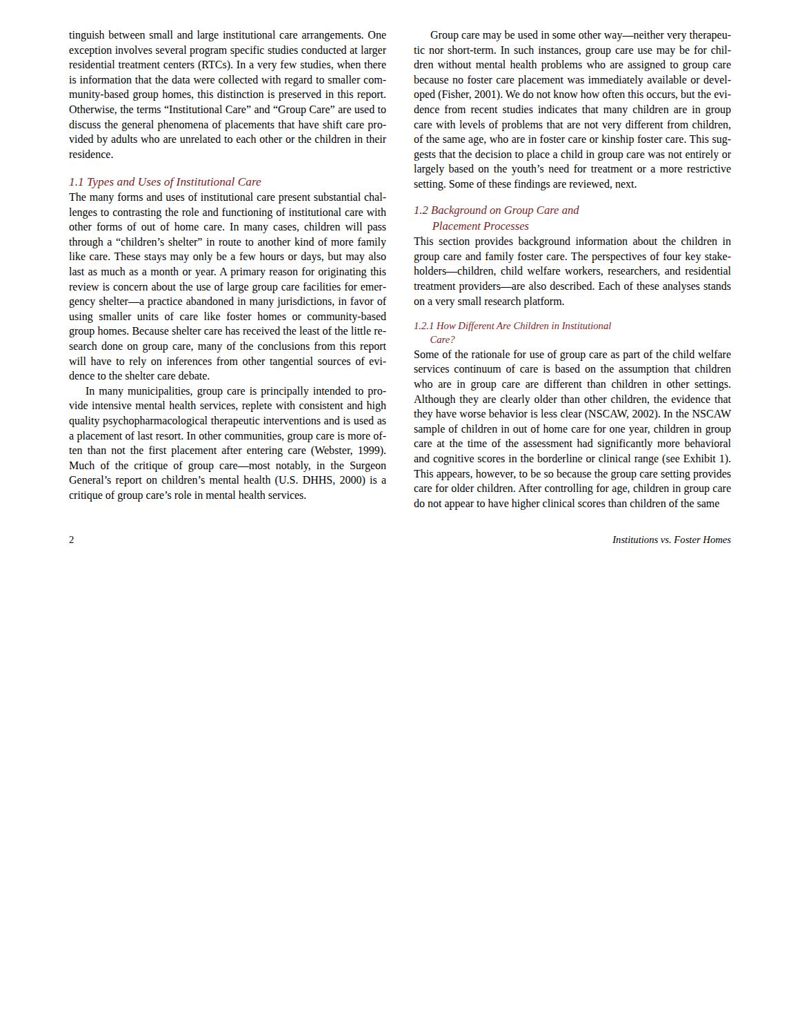tinguish between small and large institutional care arrangements. One exception involves several program specific studies conducted at larger residential treatment centers (RTCs). In a very few studies, when there is information that the data were collected with regard to smaller community-based group homes, this distinction is preserved in this report. Otherwise, the terms “Institutional Care” and “Group Care” are used to discuss the general phenomena of placements that have shift care provided by adults who are unrelated to each other or the children in their residence.
1.1 Types and Uses of Institutional Care
The many forms and uses of institutional care present substantial challenges to contrasting the role and functioning of institutional care with other forms of out of home care. In many cases, children will pass through a “children’s shelter” in route to another kind of more family like care. These stays may only be a few hours or days, but may also last as much as a month or year. A primary reason for originating this review is concern about the use of large group care facilities for emergency shelter—a practice abandoned in many jurisdictions, in favor of using smaller units of care like foster homes or community-based group homes. Because shelter care has received the least of the little research done on group care, many of the conclusions from this report will have to rely on inferences from other tangential sources of evidence to the shelter care debate.
In many municipalities, group care is principally intended to provide intensive mental health services, replete with consistent and high quality psychopharmacological therapeutic interventions and is used as a placement of last resort. In other communities, group care is more often than not the first placement after entering care (Webster, 1999). Much of the critique of group care—most notably, in the Surgeon General’s report on children’s mental health (U.S. DHHS, 2000) is a critique of group care’s role in mental health services.
Group care may be used in some other way—neither very therapeutic nor short-term. In such instances, group care use may be for children without mental health problems who are assigned to group care because no foster care placement was immediately available or developed (Fisher, 2001). We do not know how often this occurs, but the evidence from recent studies indicates that many children are in group care with levels of problems that are not very different from children, of the same age, who are in foster care or kinship foster care. This suggests that the decision to place a child in group care was not entirely or largely based on the youth’s need for treatment or a more restrictive setting. Some of these findings are reviewed, next.
1.2 Background on Group Care and Placement Processes
This section provides background information about the children in group care and family foster care. The perspectives of four key stakeholders—children, child welfare workers, researchers, and residential treatment providers—are also described. Each of these analyses stands on a very small research platform.
1.2.1 How Different Are Children in Institutional Care?
Some of the rationale for use of group care as part of the child welfare services continuum of care is based on the assumption that children who are in group care are different than children in other settings. Although they are clearly older than other children, the evidence that they have worse behavior is less clear (NSCAW, 2002). In the NSCAW sample of children in out of home care for one year, children in group care at the time of the assessment had significantly more behavioral and cognitive scores in the borderline or clinical range (see Exhibit 1). This appears, however, to be so because the group care setting provides care for older children. After controlling for age, children in group care do not appear to have higher clinical scores than children of the same
2 Institutions vs. Foster Homes